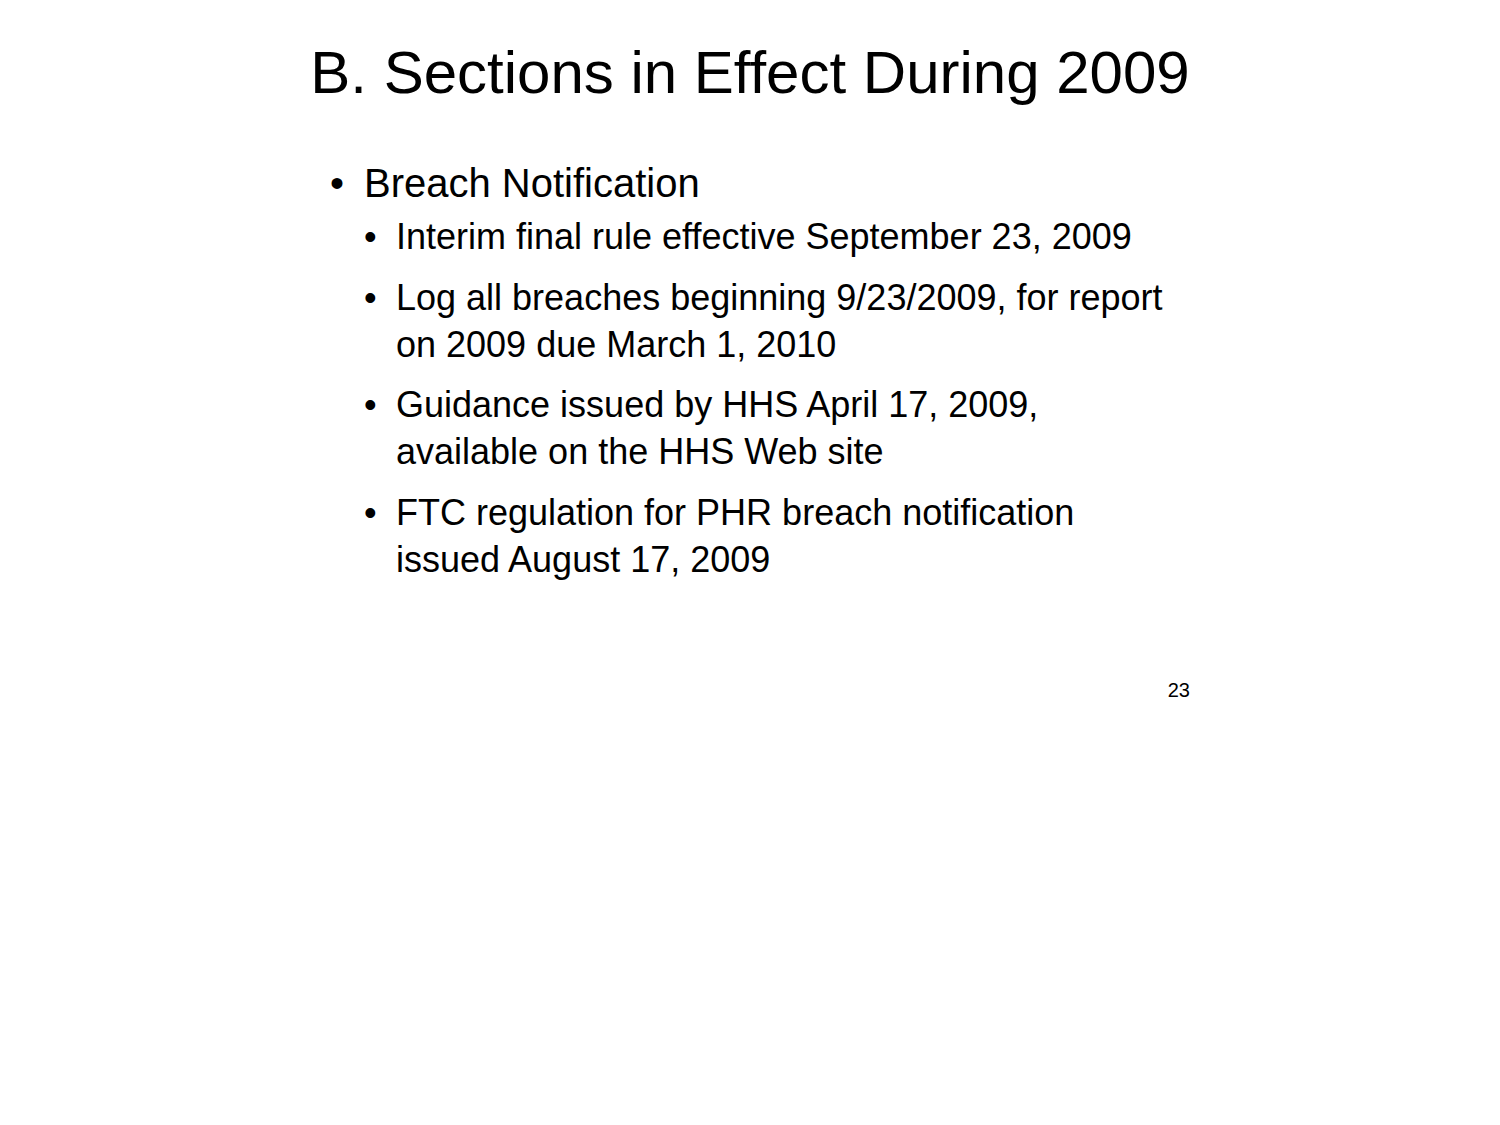B. Sections in Effect During 2009
Breach Notification
Interim final rule effective September 23, 2009
Log all breaches beginning 9/23/2009, for report on 2009 due March 1, 2010
Guidance issued by HHS April 17, 2009, available on the HHS Web site
FTC regulation for PHR breach notification issued August 17, 2009
23